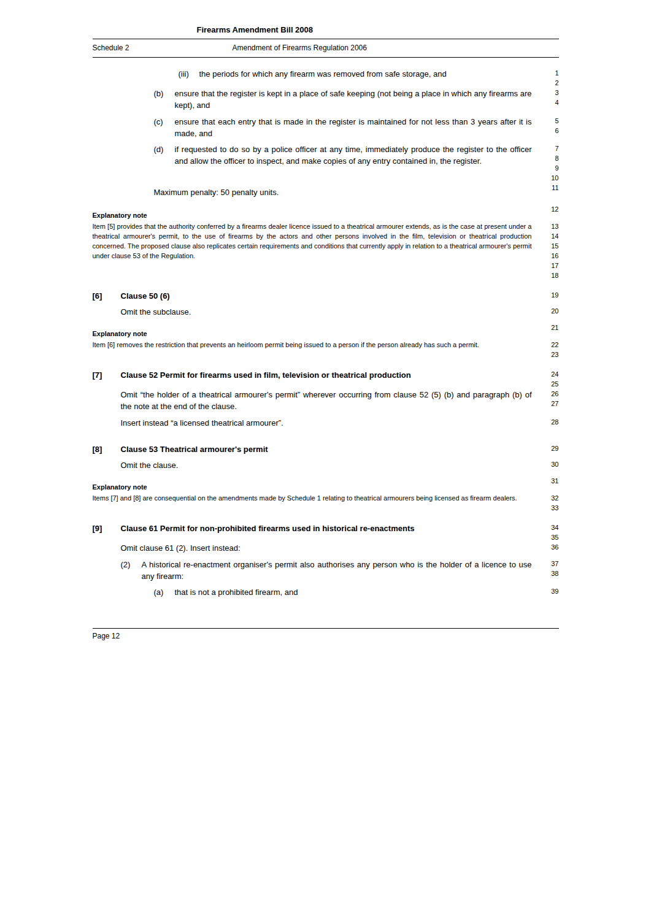Firearms Amendment Bill 2008
Schedule 2
Amendment of Firearms Regulation 2006
(iii)
the periods for which any firearm was removed from safe storage, and
1
2
(b)
ensure that the register is kept in a place of safe keeping (not being a place in which any firearms are kept), and
3
4
(c)
ensure that each entry that is made in the register is maintained for not less than 3 years after it is made, and
5
6
(d)
if requested to do so by a police officer at any time, immediately produce the register to the officer and allow the officer to inspect, and make copies of any entry contained in, the register.
7
8
9
10
Maximum penalty: 50 penalty units.
11
Explanatory note
12
Item [5] provides that the authority conferred by a firearms dealer licence issued to a theatrical armourer extends, as is the case at present under a theatrical armourer's permit, to the use of firearms by the actors and other persons involved in the film, television or theatrical production concerned. The proposed clause also replicates certain requirements and conditions that currently apply in relation to a theatrical armourer's permit under clause 53 of the Regulation.
13
14
15
16
17
18
[6]
Clause 50 (6)
19
Omit the subclause.
20
Explanatory note
21
Item [6] removes the restriction that prevents an heirloom permit being issued to a person if the person already has such a permit.
22
23
[7]
Clause 52 Permit for firearms used in film, television or theatrical production
24
25
Omit “the holder of a theatrical armourer's permit” wherever occurring from clause 52 (5) (b) and paragraph (b) of the note at the end of the clause.
26
27
Insert instead “a licensed theatrical armourer”.
28
[8]
Clause 53 Theatrical armourer's permit
29
Omit the clause.
30
Explanatory note
31
Items [7] and [8] are consequential on the amendments made by Schedule 1 relating to theatrical armourers being licensed as firearm dealers.
32
33
[9]
Clause 61 Permit for non-prohibited firearms used in historical re-enactments
34
35
Omit clause 61 (2). Insert instead:
36
(2)
A historical re-enactment organiser's permit also authorises any person who is the holder of a licence to use any firearm:
37
38
(a)
that is not a prohibited firearm, and
39
Page 12